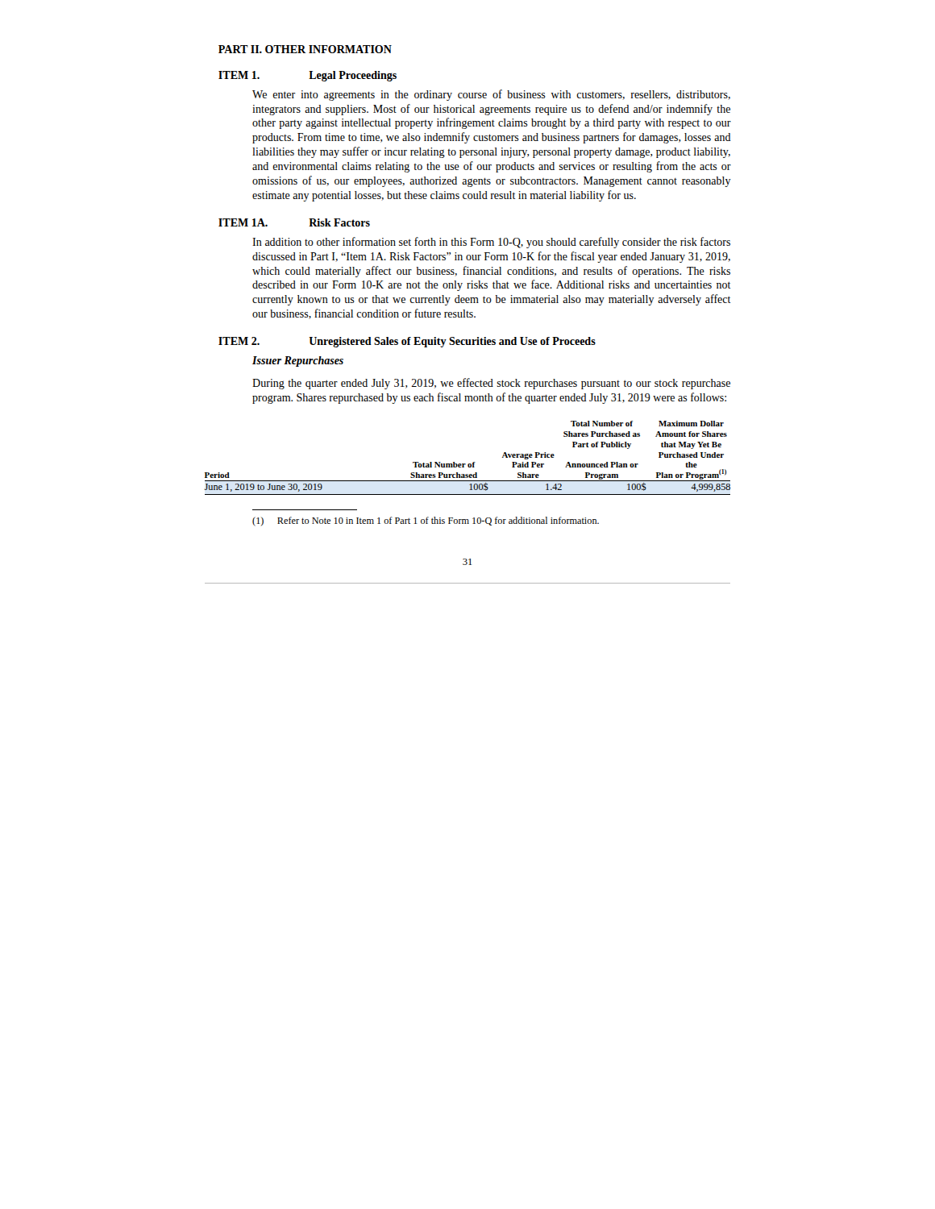PART II. OTHER INFORMATION
ITEM 1.
Legal Proceedings
We enter into agreements in the ordinary course of business with customers, resellers, distributors, integrators and suppliers. Most of our historical agreements require us to defend and/or indemnify the other party against intellectual property infringement claims brought by a third party with respect to our products. From time to time, we also indemnify customers and business partners for damages, losses and liabilities they may suffer or incur relating to personal injury, personal property damage, product liability, and environmental claims relating to the use of our products and services or resulting from the acts or omissions of us, our employees, authorized agents or subcontractors. Management cannot reasonably estimate any potential losses, but these claims could result in material liability for us.
ITEM 1A.
Risk Factors
In addition to other information set forth in this Form 10-Q, you should carefully consider the risk factors discussed in Part I, “Item 1A. Risk Factors” in our Form 10-K for the fiscal year ended January 31, 2019, which could materially affect our business, financial conditions, and results of operations. The risks described in our Form 10-K are not the only risks that we face. Additional risks and uncertainties not currently known to us or that we currently deem to be immaterial also may materially adversely affect our business, financial condition or future results.
ITEM 2.
Unregistered Sales of Equity Securities and Use of Proceeds
Issuer Repurchases
During the quarter ended July 31, 2019, we effected stock repurchases pursuant to our stock repurchase program. Shares repurchased by us each fiscal month of the quarter ended July 31, 2019 were as follows:
| | | | | Total Number of Shares Purchased as | | Maximum Dollar Amount for Shares |
| --- | --- | --- | --- | --- | --- | --- |
| | | | | Part of Publicly | | that May Yet Be |
| | Total Number of | | Average Price Paid Per | Announced Plan or | | Purchased Under the |
| Period | Shares Purchased | | Share | Program | | Plan or Program (1) |
| June 1, 2019 to June 30, 2019 | 100 | $ | 1.42 | 100 | $ | 4,999,858 |
(1)
Refer to Note 10 in Item 1 of Part 1 of this Form 10-Q for additional information.
31